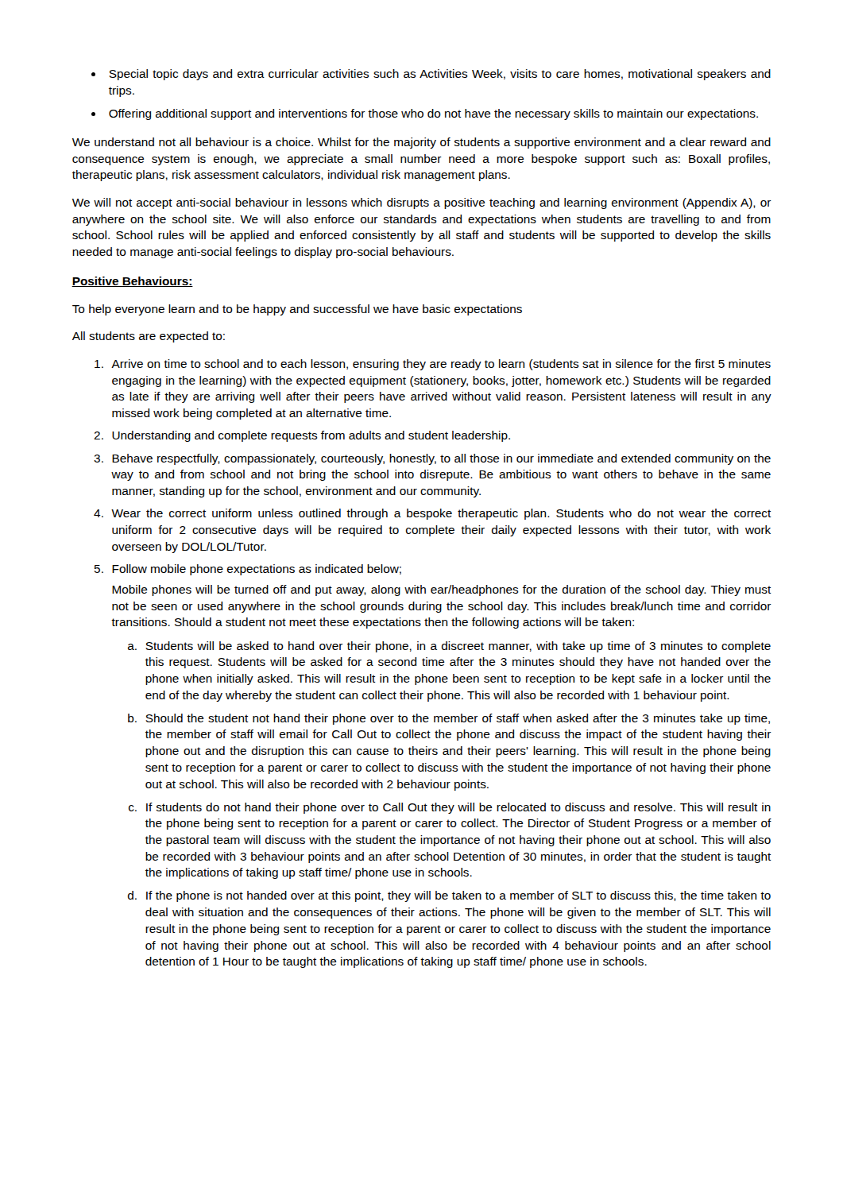Special topic days and extra curricular activities such as Activities Week, visits to care homes, motivational speakers and trips.
Offering additional support and interventions for those who do not have the necessary skills to maintain our expectations.
We understand not all behaviour is a choice. Whilst for the majority of students a supportive environment and a clear reward and consequence system is enough, we appreciate a small number need a more bespoke support such as: Boxall profiles, therapeutic plans, risk assessment calculators, individual risk management plans.
We will not accept anti-social behaviour in lessons which disrupts a positive teaching and learning environment (Appendix A), or anywhere on the school site. We will also enforce our standards and expectations when students are travelling to and from school. School rules will be applied and enforced consistently by all staff and students will be supported to develop the skills needed to manage anti-social feelings to display pro-social behaviours.
Positive Behaviours:
To help everyone learn and to be happy and successful we have basic expectations
All students are expected to:
Arrive on time to school and to each lesson, ensuring they are ready to learn (students sat in silence for the first 5 minutes engaging in the learning) with the expected equipment (stationery, books, jotter, homework etc.) Students will be regarded as late if they are arriving well after their peers have arrived without valid reason. Persistent lateness will result in any missed work being completed at an alternative time.
Understanding and complete requests from adults and student leadership.
Behave respectfully, compassionately, courteously, honestly, to all those in our immediate and extended community on the way to and from school and not bring the school into disrepute. Be ambitious to want others to behave in the same manner, standing up for the school, environment and our community.
Wear the correct uniform unless outlined through a bespoke therapeutic plan. Students who do not wear the correct uniform for 2 consecutive days will be required to complete their daily expected lessons with their tutor, with work overseen by DOL/LOL/Tutor.
Follow mobile phone expectations as indicated below;
Mobile phones will be turned off and put away, along with ear/headphones for the duration of the school day. Thiey must not be seen or used anywhere in the school grounds during the school day. This includes break/lunch time and corridor transitions. Should a student not meet these expectations then the following actions will be taken:
Students will be asked to hand over their phone, in a discreet manner, with take up time of 3 minutes to complete this request. Students will be asked for a second time after the 3 minutes should they have not handed over the phone when initially asked. This will result in the phone been sent to reception to be kept safe in a locker until the end of the day whereby the student can collect their phone. This will also be recorded with 1 behaviour point.
Should the student not hand their phone over to the member of staff when asked after the 3 minutes take up time, the member of staff will email for Call Out to collect the phone and discuss the impact of the student having their phone out and the disruption this can cause to theirs and their peers' learning. This will result in the phone being sent to reception for a parent or carer to collect to discuss with the student the importance of not having their phone out at school. This will also be recorded with 2 behaviour points.
If students do not hand their phone over to Call Out they will be relocated to discuss and resolve. This will result in the phone being sent to reception for a parent or carer to collect. The Director of Student Progress or a member of the pastoral team will discuss with the student the importance of not having their phone out at school. This will also be recorded with 3 behaviour points and an after school Detention of 30 minutes, in order that the student is taught the implications of taking up staff time/ phone use in schools.
If the phone is not handed over at this point, they will be taken to a member of SLT to discuss this, the time taken to deal with situation and the consequences of their actions. The phone will be given to the member of SLT. This will result in the phone being sent to reception for a parent or carer to collect to discuss with the student the importance of not having their phone out at school. This will also be recorded with 4 behaviour points and an after school detention of 1 Hour to be taught the implications of taking up staff time/ phone use in schools.